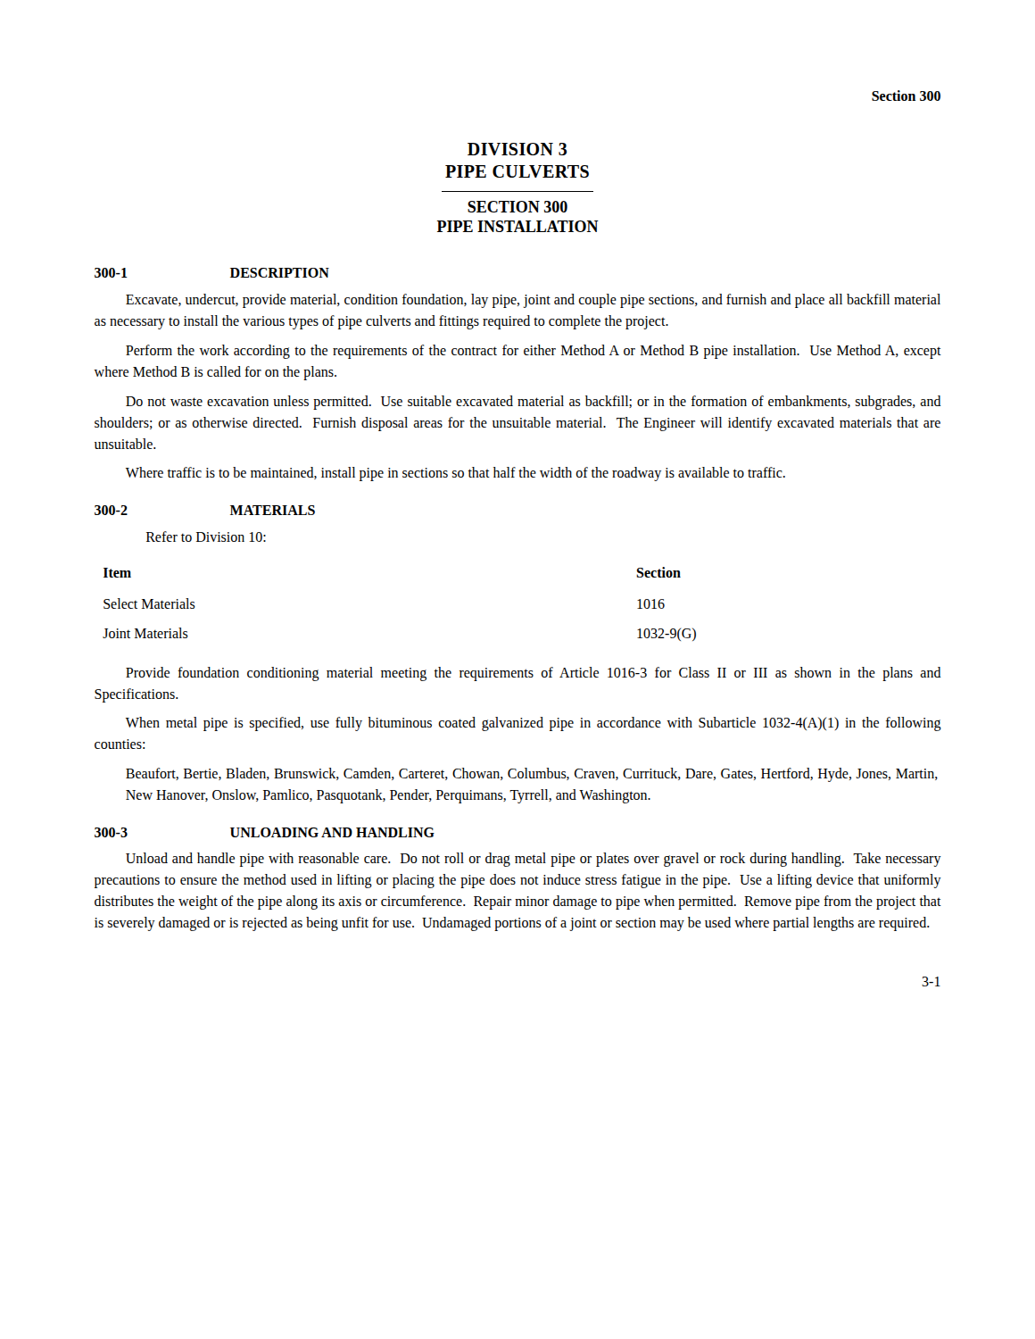Section 300
DIVISION 3
PIPE CULVERTS
SECTION 300
PIPE INSTALLATION
300-1 DESCRIPTION
Excavate, undercut, provide material, condition foundation, lay pipe, joint and couple pipe sections, and furnish and place all backfill material as necessary to install the various types of pipe culverts and fittings required to complete the project.
Perform the work according to the requirements of the contract for either Method A or Method B pipe installation. Use Method A, except where Method B is called for on the plans.
Do not waste excavation unless permitted. Use suitable excavated material as backfill; or in the formation of embankments, subgrades, and shoulders; or as otherwise directed. Furnish disposal areas for the unsuitable material. The Engineer will identify excavated materials that are unsuitable.
Where traffic is to be maintained, install pipe in sections so that half the width of the roadway is available to traffic.
300-2 MATERIALS
Refer to Division 10:
| Item | Section |
| --- | --- |
| Select Materials | 1016 |
| Joint Materials | 1032-9(G) |
Provide foundation conditioning material meeting the requirements of Article 1016-3 for Class II or III as shown in the plans and Specifications.
When metal pipe is specified, use fully bituminous coated galvanized pipe in accordance with Subarticle 1032-4(A)(1) in the following counties:
Beaufort, Bertie, Bladen, Brunswick, Camden, Carteret, Chowan, Columbus, Craven, Currituck, Dare, Gates, Hertford, Hyde, Jones, Martin, New Hanover, Onslow, Pamlico, Pasquotank, Pender, Perquimans, Tyrrell, and Washington.
300-3 UNLOADING AND HANDLING
Unload and handle pipe with reasonable care. Do not roll or drag metal pipe or plates over gravel or rock during handling. Take necessary precautions to ensure the method used in lifting or placing the pipe does not induce stress fatigue in the pipe. Use a lifting device that uniformly distributes the weight of the pipe along its axis or circumference. Repair minor damage to pipe when permitted. Remove pipe from the project that is severely damaged or is rejected as being unfit for use. Undamaged portions of a joint or section may be used where partial lengths are required.
3-1